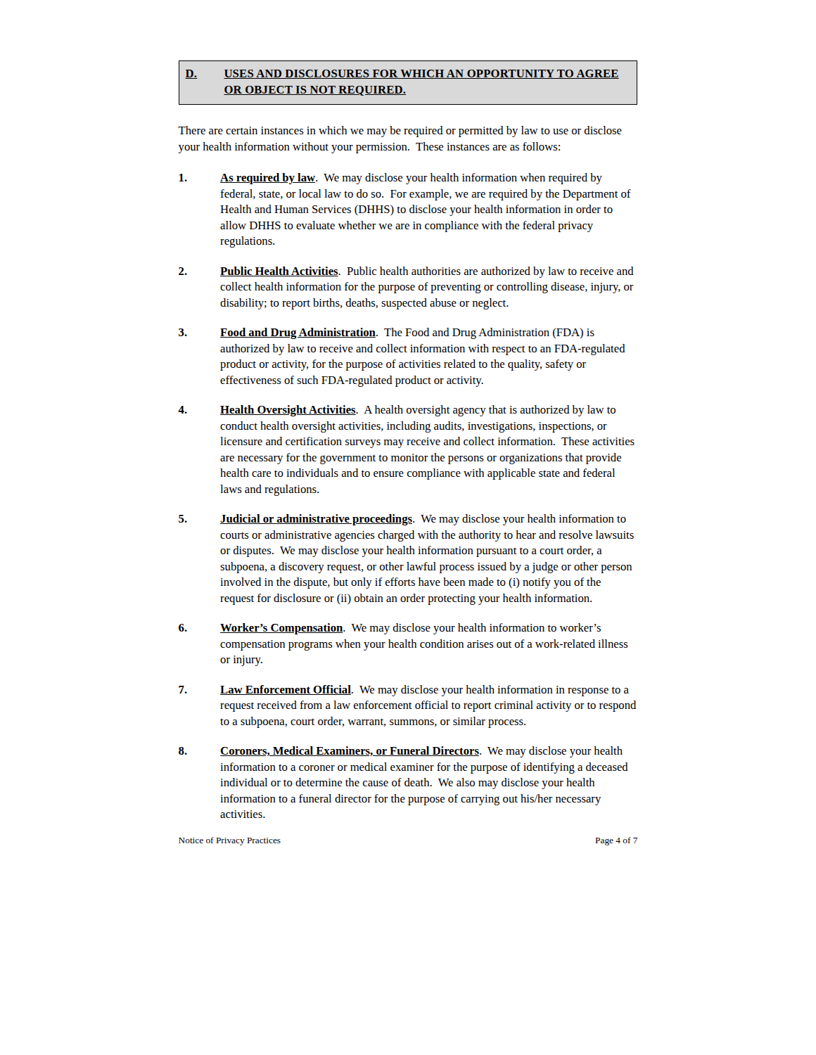| D. | USES AND DISCLOSURES FOR WHICH AN OPPORTUNITY TO AGREE OR OBJECT IS NOT REQUIRED. |
There are certain instances in which we may be required or permitted by law to use or disclose your health information without your permission. These instances are as follows:
1. As required by law. We may disclose your health information when required by federal, state, or local law to do so. For example, we are required by the Department of Health and Human Services (DHHS) to disclose your health information in order to allow DHHS to evaluate whether we are in compliance with the federal privacy regulations.
2. Public Health Activities. Public health authorities are authorized by law to receive and collect health information for the purpose of preventing or controlling disease, injury, or disability; to report births, deaths, suspected abuse or neglect.
3. Food and Drug Administration. The Food and Drug Administration (FDA) is authorized by law to receive and collect information with respect to an FDA-regulated product or activity, for the purpose of activities related to the quality, safety or effectiveness of such FDA-regulated product or activity.
4. Health Oversight Activities. A health oversight agency that is authorized by law to conduct health oversight activities, including audits, investigations, inspections, or licensure and certification surveys may receive and collect information. These activities are necessary for the government to monitor the persons or organizations that provide health care to individuals and to ensure compliance with applicable state and federal laws and regulations.
5. Judicial or administrative proceedings. We may disclose your health information to courts or administrative agencies charged with the authority to hear and resolve lawsuits or disputes. We may disclose your health information pursuant to a court order, a subpoena, a discovery request, or other lawful process issued by a judge or other person involved in the dispute, but only if efforts have been made to (i) notify you of the request for disclosure or (ii) obtain an order protecting your health information.
6. Worker’s Compensation. We may disclose your health information to worker’s compensation programs when your health condition arises out of a work-related illness or injury.
7. Law Enforcement Official. We may disclose your health information in response to a request received from a law enforcement official to report criminal activity or to respond to a subpoena, court order, warrant, summons, or similar process.
8. Coroners, Medical Examiners, or Funeral Directors. We may disclose your health information to a coroner or medical examiner for the purpose of identifying a deceased individual or to determine the cause of death. We also may disclose your health information to a funeral director for the purpose of carrying out his/her necessary activities.
Notice of Privacy Practices Page 4 of 7